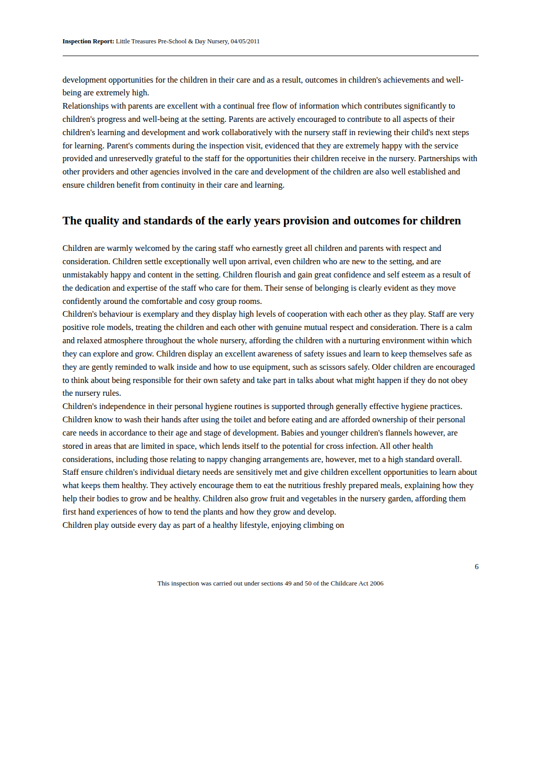Inspection Report: Little Treasures Pre-School & Day Nursery, 04/05/2011
development opportunities for the children in their care and as a result, outcomes in children's achievements and well-being are extremely high.
Relationships with parents are excellent with a continual free flow of information which contributes significantly to children's progress and well-being at the setting. Parents are actively encouraged to contribute to all aspects of their children's learning and development and work collaboratively with the nursery staff in reviewing their child's next steps for learning. Parent's comments during the inspection visit, evidenced that they are extremely happy with the service provided and unreservedly grateful to the staff for the opportunities their children receive in the nursery. Partnerships with other providers and other agencies involved in the care and development of the children are also well established and ensure children benefit from continuity in their care and learning.
The quality and standards of the early years provision and outcomes for children
Children are warmly welcomed by the caring staff who earnestly greet all children and parents with respect and consideration. Children settle exceptionally well upon arrival, even children who are new to the setting, and are unmistakably happy and content in the setting. Children flourish and gain great confidence and self esteem as a result of the dedication and expertise of the staff who care for them. Their sense of belonging is clearly evident as they move confidently around the comfortable and cosy group rooms.
Children's behaviour is exemplary and they display high levels of cooperation with each other as they play. Staff are very positive role models, treating the children and each other with genuine mutual respect and consideration. There is a calm and relaxed atmosphere throughout the whole nursery, affording the children with a nurturing environment within which they can explore and grow. Children display an excellent awareness of safety issues and learn to keep themselves safe as they are gently reminded to walk inside and how to use equipment, such as scissors safely. Older children are encouraged to think about being responsible for their own safety and take part in talks about what might happen if they do not obey the nursery rules.
Children's independence in their personal hygiene routines is supported through generally effective hygiene practices. Children know to wash their hands after using the toilet and before eating and are afforded ownership of their personal care needs in accordance to their age and stage of development. Babies and younger children's flannels however, are stored in areas that are limited in space, which lends itself to the potential for cross infection. All other health considerations, including those relating to nappy changing arrangements are, however, met to a high standard overall.
Staff ensure children's individual dietary needs are sensitively met and give children excellent opportunities to learn about what keeps them healthy. They actively encourage them to eat the nutritious freshly prepared meals, explaining how they help their bodies to grow and be healthy. Children also grow fruit and vegetables in the nursery garden, affording them first hand experiences of how to tend the plants and how they grow and develop.
Children play outside every day as part of a healthy lifestyle, enjoying climbing on
6
This inspection was carried out under sections 49 and 50 of the Childcare Act 2006